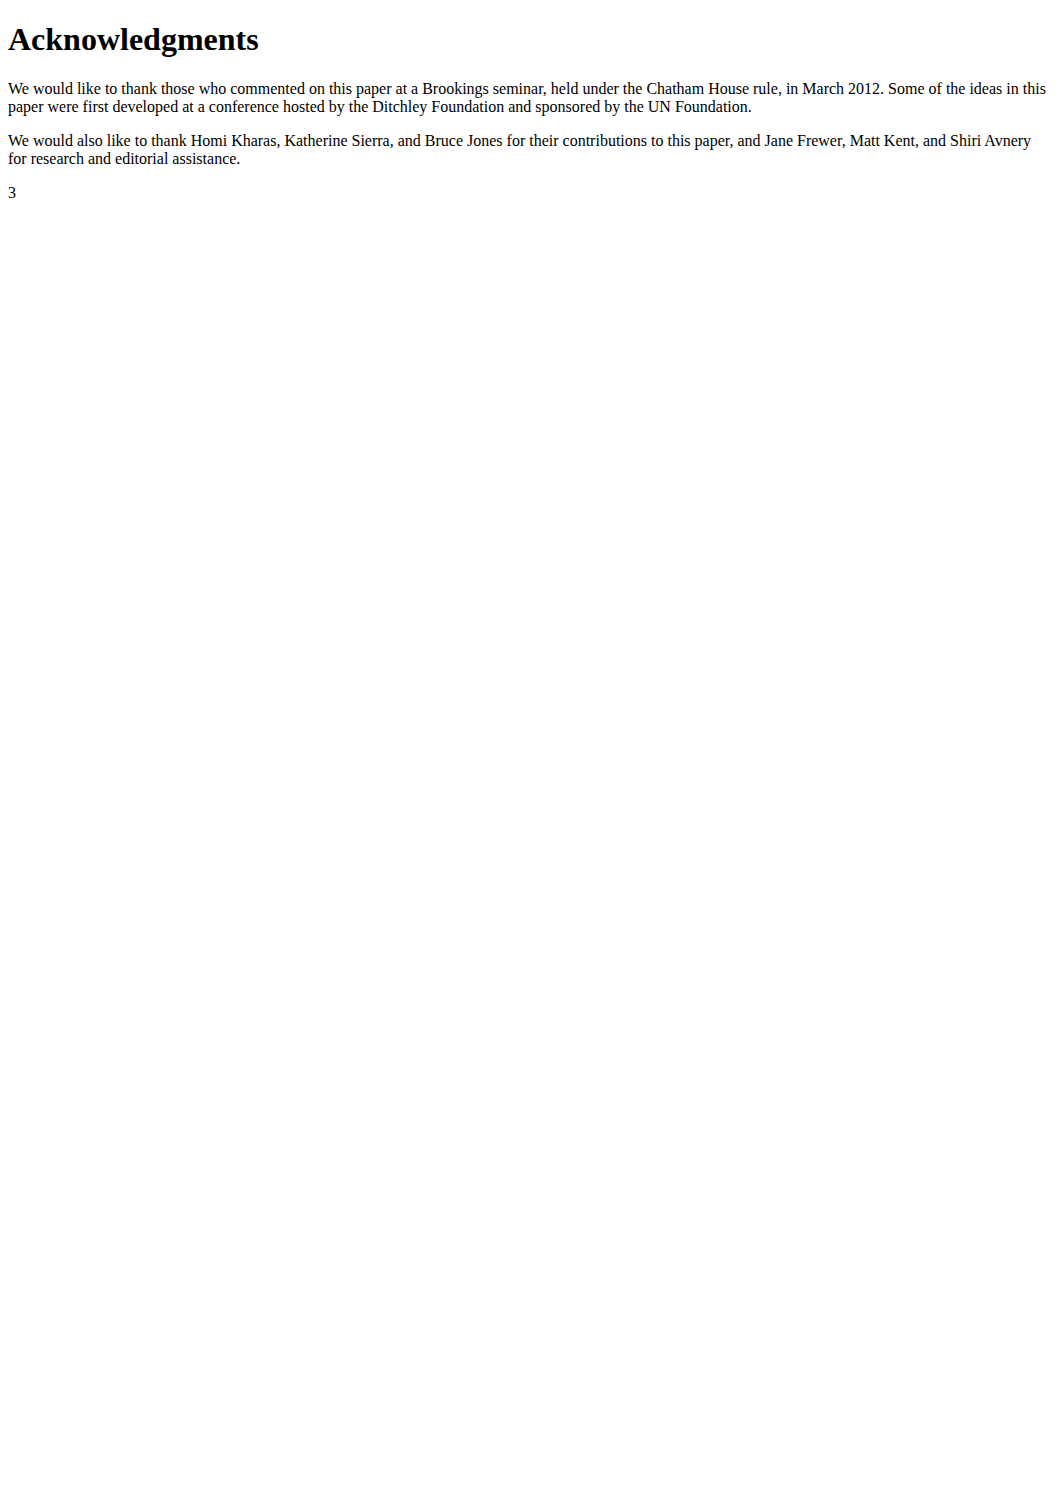Acknowledgments
We would like to thank those who commented on this paper at a Brookings seminar, held under the Chatham House rule, in March 2012. Some of the ideas in this paper were first developed at a conference hosted by the Ditchley Foundation and sponsored by the UN Foundation.
We would also like to thank Homi Kharas, Katherine Sierra, and Bruce Jones for their contributions to this paper, and Jane Frewer, Matt Kent, and Shiri Avnery for research and editorial assistance.
3